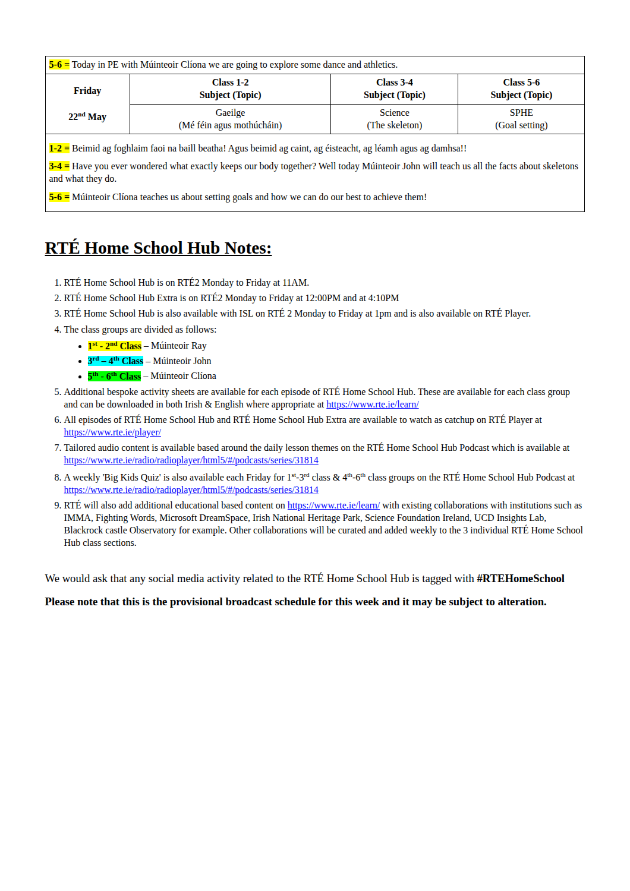| 5-6 = Today in PE with Múinteoir Clíona we are going to explore some dance and athletics. |
| Friday 22 nd May | Class 1-2 Subject (Topic) | Class 3-4 Subject (Topic) | Class 5-6 Subject (Topic) |
| Gaeilge (Mé féin agus mothúcháin) | Science (The skeleton) | SPHE (Goal setting) |
| 1-2 = Beimid ag foghlaim faoi na baill beatha! Agus beimid ag caint, ag éisteacht, ag léamh agus ag damhsa!! 3-4 = Have you ever wondered what exactly keeps our body together? Well today Múinteoir John will teach us all the facts about skeletons and what they do. 5-6 = Múinteoir Clíona teaches us about setting goals and how we can do our best to achieve them! |
RTÉ Home School Hub Notes:
RTÉ Home School Hub is on RTÉ2 Monday to Friday at 11AM.
RTÉ Home School Hub Extra is on RTÉ2 Monday to Friday at 12:00PM and at 4:10PM
RTÉ Home School Hub is also available with ISL on RTÉ 2 Monday to Friday at 1pm and is also available on RTÉ Player.
The class groups are divided as follows:
1st - 2nd Class – Múinteoir Ray
3rd – 4th Class – Múinteoir John
5th - 6th Class – Múinteoir Clíona
Additional bespoke activity sheets are available for each episode of RTÉ Home School Hub. These are available for each class group and can be downloaded in both Irish & English where appropriate at https://www.rte.ie/learn/
All episodes of RTÉ Home School Hub and RTÉ Home School Hub Extra are available to watch as catchup on RTÉ Player at https://www.rte.ie/player/
Tailored audio content is available based around the daily lesson themes on the RTÉ Home School Hub Podcast which is available at https://www.rte.ie/radio/radioplayer/html5/#/podcasts/series/31814
A weekly 'Big Kids Quiz' is also available each Friday for 1st-3rd class & 4th-6th class groups on the RTÉ Home School Hub Podcast at https://www.rte.ie/radio/radioplayer/html5/#/podcasts/series/31814
RTÉ will also add additional educational based content on https://www.rte.ie/learn/ with existing collaborations with institutions such as IMMA, Fighting Words, Microsoft DreamSpace, Irish National Heritage Park, Science Foundation Ireland, UCD Insights Lab, Blackrock castle Observatory for example. Other collaborations will be curated and added weekly to the 3 individual RTÉ Home School Hub class sections.
We would ask that any social media activity related to the RTÉ Home School Hub is tagged with #RTEHomeSchool
Please note that this is the provisional broadcast schedule for this week and it may be subject to alteration.